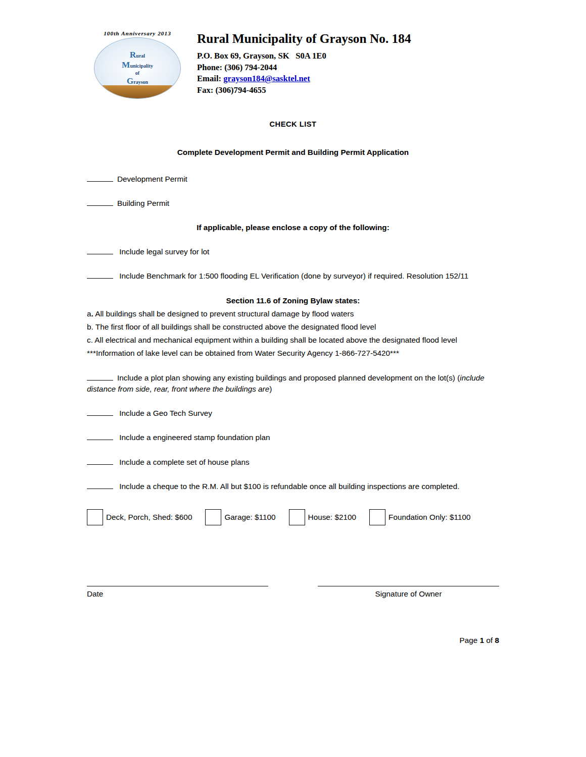100th Anniversary 2013
Rural
Municipality
of
Grayson
Rural Municipality of Grayson No. 184
P.O. Box 69, Grayson, SK S0A 1E0
Phone: (306) 794-2044
Email: grayson184@sasktel.net
Fax: (306)794-4655
CHECK LIST
Complete Development Permit and Building Permit Application
Development Permit
Building Permit
If applicable, please enclose a copy of the following:
Include legal survey for lot
Include Benchmark for 1:500 flooding EL Verification (done by surveyor) if required. Resolution 152/11
Section 11.6 of Zoning Bylaw states:
a. All buildings shall be designed to prevent structural damage by flood waters
b. The first floor of all buildings shall be constructed above the designated flood level
c. All electrical and mechanical equipment within a building shall be located above the designated flood level
***Information of lake level can be obtained from Water Security Agency 1-866-727-5420***
Include a plot plan showing any existing buildings and proposed planned development on the lot(s) (include distance from side, rear, front where the buildings are)
Include a Geo Tech Survey
Include a engineered stamp foundation plan
Include a complete set of house plans
Include a cheque to the R.M. All but $100 is refundable once all building inspections are completed.
Deck, Porch, Shed: $600 Garage: $1100 House: $2100 Foundation Only: $1100
Date
Signature of Owner
Page 1 of 8